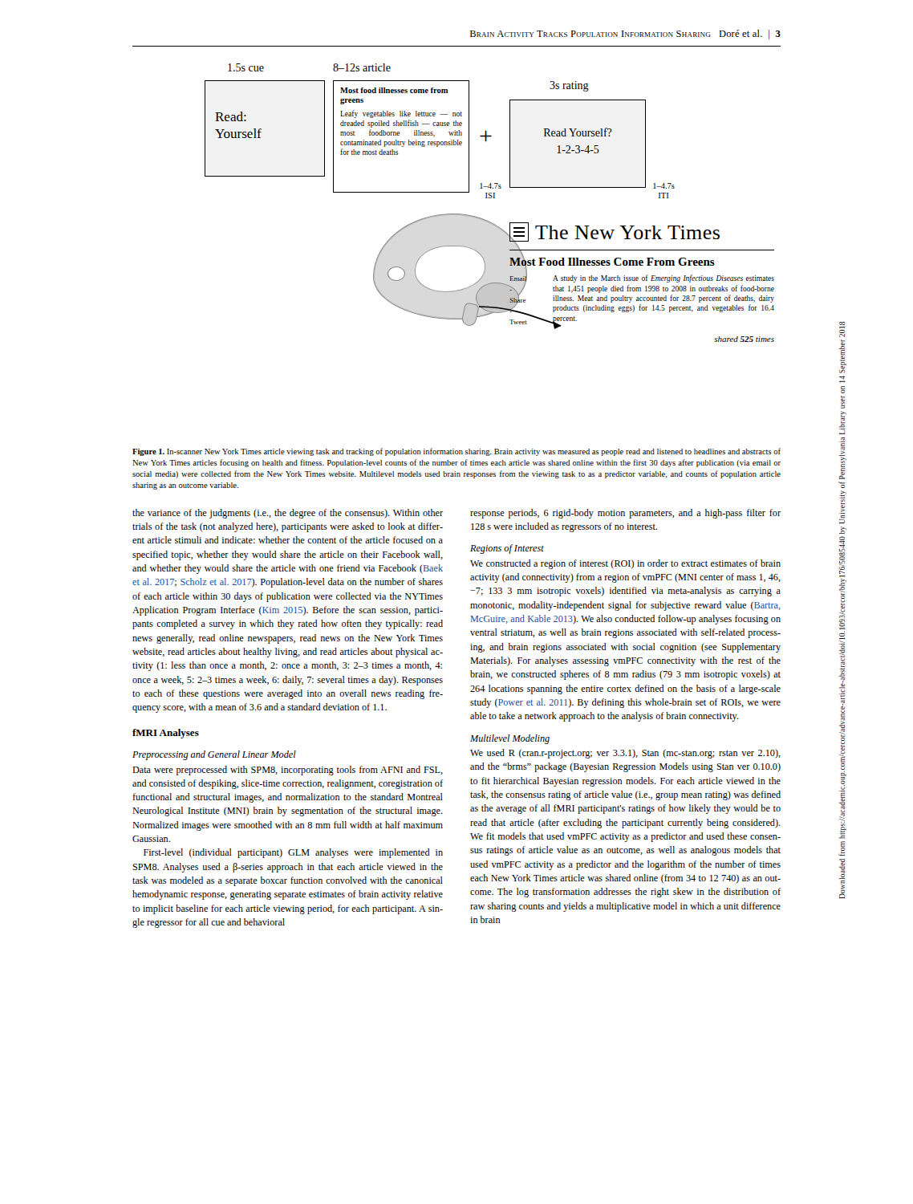Downloaded from https://academic.oup.com/cercor/advance-article-abstract/doi/10.1093/cercor/bhy176/5085440 by University of Pennsylvania Library user on 14 September 2018
Brain Activity Tracks Population Information Sharing Doré et al. | 3
1.5s cue
8–12s article
3s rating
Read:
Yourself
Most food illnesses come from greens
Leafy vegetables like lettuce — not dreaded spoiled shellfish — cause the most foodborne illness, with contaminated poultry being responsible for the most deaths
+
Read Yourself?
1-2-3-4-5
1–4.7s
ISI
1–4.7s
ITI
The New York Times
Most Food Illnesses Come From Greens
Email
-
Share
-
Tweet
A study in the March issue of Emerging Infectious Diseases estimates that 1,451 people died from 1998 to 2008 in outbreaks of food-borne illness. Meat and poultry accounted for 28.7 percent of deaths, dairy products (including eggs) for 14.5 percent, and vegetables for 16.4 percent.
shared 525 times
Figure 1. In-scanner New York Times article viewing task and tracking of population information sharing. Brain activity was measured as people read and listened to headlines and abstracts of New York Times articles focusing on health and fitness. Population-level counts of the number of times each article was shared online within the first 30 days after publication (via email or social media) were collected from the New York Times website. Multilevel models used brain responses from the viewing task to as a predictor variable, and counts of population article sharing as an outcome variable.
the variance of the judgments (i.e., the degree of the consensus). Within other trials of the task (not analyzed here), participants were asked to look at different article stimuli and indicate: whether the content of the article focused on a specified topic, whether they would share the article on their Facebook wall, and whether they would share the article with one friend via Facebook (Baek et al. 2017; Scholz et al. 2017). Population-level data on the number of shares of each article within 30 days of publication were collected via the NYTimes Application Program Interface (Kim 2015). Before the scan session, participants completed a survey in which they rated how often they typically: read news generally, read online newspapers, read news on the New York Times website, read articles about healthy living, and read articles about physical activity (1: less than once a month, 2: once a month, 3: 2–3 times a month, 4: once a week, 5: 2–3 times a week, 6: daily, 7: several times a day). Responses to each of these questions were averaged into an overall news reading frequency score, with a mean of 3.6 and a standard deviation of 1.1.
fMRI Analyses
Preprocessing and General Linear Model
Data were preprocessed with SPM8, incorporating tools from AFNI and FSL, and consisted of despiking, slice-time correction, realignment, coregistration of functional and structural images, and normalization to the standard Montreal Neurological Institute (MNI) brain by segmentation of the structural image. Normalized images were smoothed with an 8 mm full width at half maximum Gaussian.
First-level (individual participant) GLM analyses were implemented in SPM8. Analyses used a β-series approach in that each article viewed in the task was modeled as a separate boxcar function convolved with the canonical hemodynamic response, generating separate estimates of brain activity relative to implicit baseline for each article viewing period, for each participant. A single regressor for all cue and behavioral
response periods, 6 rigid-body motion parameters, and a high-pass filter for 128 s were included as regressors of no interest.
Regions of Interest
We constructed a region of interest (ROI) in order to extract estimates of brain activity (and connectivity) from a region of vmPFC (MNI center of mass 1, 46, −7; 133 3 mm isotropic voxels) identified via meta-analysis as carrying a monotonic, modality-independent signal for subjective reward value (Bartra, McGuire, and Kable 2013). We also conducted follow-up analyses focusing on ventral striatum, as well as brain regions associated with self-related processing, and brain regions associated with social cognition (see Supplementary Materials). For analyses assessing vmPFC connectivity with the rest of the brain, we constructed spheres of 8 mm radius (79 3 mm isotropic voxels) at 264 locations spanning the entire cortex defined on the basis of a large-scale study (Power et al. 2011). By defining this whole-brain set of ROIs, we were able to take a network approach to the analysis of brain connectivity.
Multilevel Modeling
We used R (cran.r-project.org; ver 3.3.1), Stan (mc-stan.org; rstan ver 2.10), and the “brms” package (Bayesian Regression Models using Stan ver 0.10.0) to fit hierarchical Bayesian regression models. For each article viewed in the task, the consensus rating of article value (i.e., group mean rating) was defined as the average of all fMRI participant's ratings of how likely they would be to read that article (after excluding the participant currently being considered). We fit models that used vmPFC activity as a predictor and used these consensus ratings of article value as an outcome, as well as analogous models that used vmPFC activity as a predictor and the logarithm of the number of times each New York Times article was shared online (from 34 to 12 740) as an outcome. The log transformation addresses the right skew in the distribution of raw sharing counts and yields a multiplicative model in which a unit difference in brain